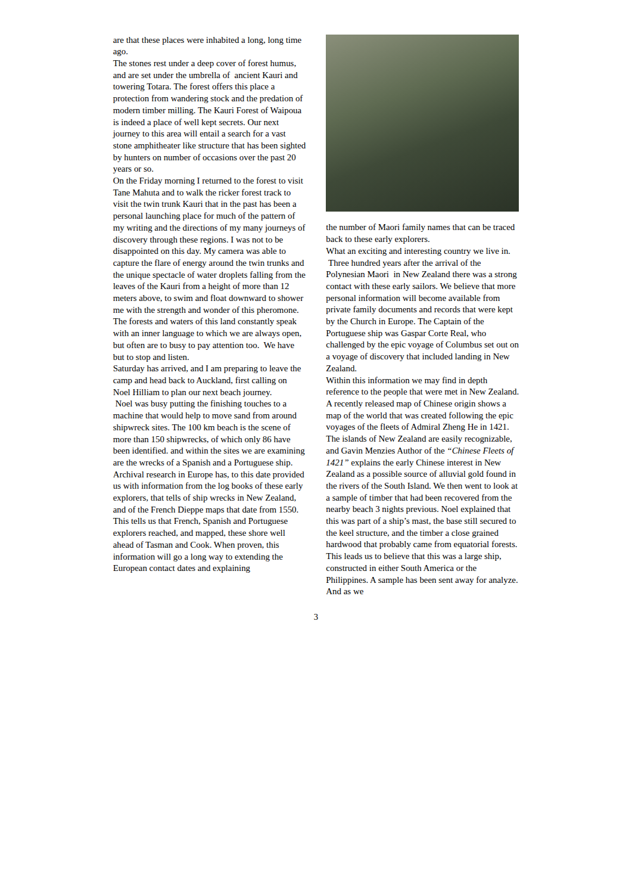are that these places were inhabited a long, long time ago.
The stones rest under a deep cover of forest humus, and are set under the umbrella of ancient Kauri and towering Totara. The forest offers this place a protection from wandering stock and the predation of modern timber milling. The Kauri Forest of Waipoua is indeed a place of well kept secrets. Our next journey to this area will entail a search for a vast stone amphitheater like structure that has been sighted by hunters on number of occasions over the past 20 years or so.
On the Friday morning I returned to the forest to visit Tane Mahuta and to walk the ricker forest track to visit the twin trunk Kauri that in the past has been a personal launching place for much of the pattern of my writing and the directions of my many journeys of discovery through these regions. I was not to be disappointed on this day. My camera was able to capture the flare of energy around the twin trunks and the unique spectacle of water droplets falling from the leaves of the Kauri from a height of more than 12 meters above, to swim and float downward to shower me with the strength and wonder of this pheromone.
The forests and waters of this land constantly speak with an inner language to which we are always open, but often are to busy to pay attention too. We have but to stop and listen.
Saturday has arrived, and I am preparing to leave the camp and head back to Auckland, first calling on Noel Hilliam to plan our next beach journey.
Noel was busy putting the finishing touches to a machine that would help to move sand from around shipwreck sites. The 100 km beach is the scene of more than 150 shipwrecks, of which only 86 have been identified. and within the sites we are examining are the wrecks of a Spanish and a Portuguese ship. Archival research in Europe has, to this date provided us with information from the log books of these early explorers, that tells of ship wrecks in New Zealand, and of the French Dieppe maps that date from 1550. This tells us that French, Spanish and Portuguese explorers reached, and mapped, these shore well ahead of Tasman and Cook. When proven, this information will go a long way to extending the European contact dates and explaining
the number of Maori family names that can be traced back to these early explorers.
What an exciting and interesting country we live in.
Three hundred years after the arrival of the Polynesian Maori in New Zealand there was a strong contact with these early sailors. We believe that more personal information will become available from private family documents and records that were kept by the Church in Europe. The Captain of the Portuguese ship was Gaspar Corte Real, who challenged by the epic voyage of Columbus set out on a voyage of discovery that included landing in New Zealand.
Within this information we may find in depth reference to the people that were met in New Zealand. A recently released map of Chinese origin shows a map of the world that was created following the epic voyages of the fleets of Admiral Zheng He in 1421. The islands of New Zealand are easily recognizable, and Gavin Menzies Author of the “Chinese Fleets of 1421” explains the early Chinese interest in New Zealand as a possible source of alluvial gold found in the rivers of the South Island. We then went to look at a sample of timber that had been recovered from the nearby beach 3 nights previous. Noel explained that this was part of a ship’s mast, the base still secured to the keel structure, and the timber a close grained hardwood that probably came from equatorial forests. This leads us to believe that this was a large ship, constructed in either South America or the Philippines. A sample has been sent away for analyze. And as we
3